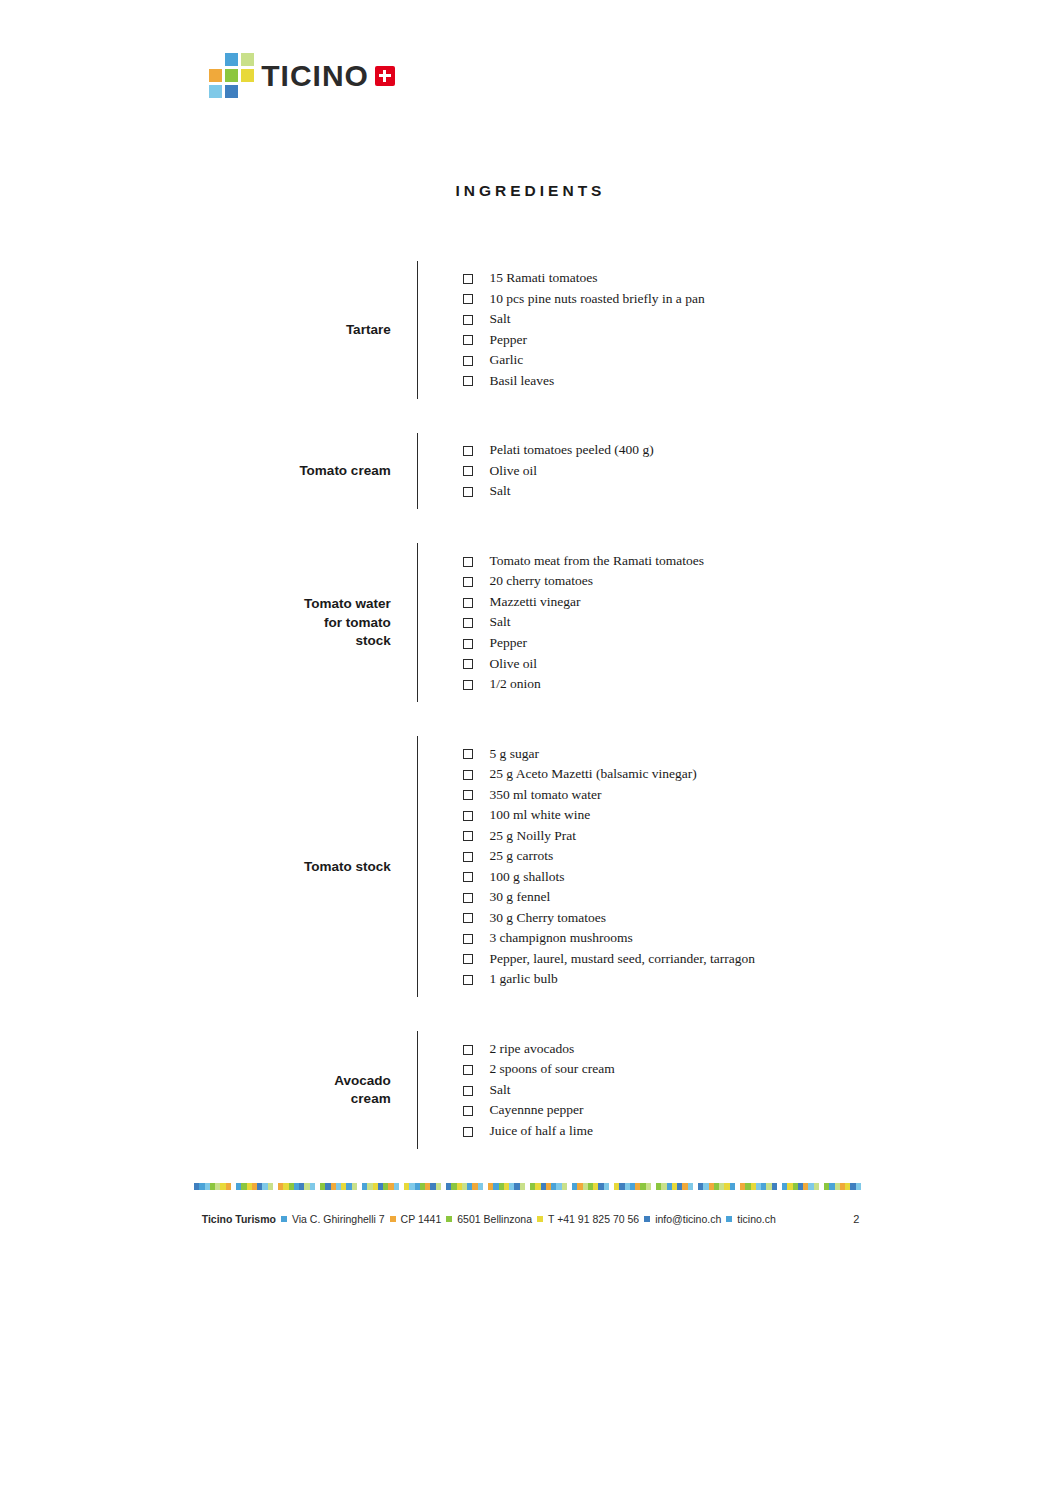TICINO
INGREDIENTS
Tartare
15 Ramati tomatoes
10 pcs pine nuts roasted briefly in a pan
Salt
Pepper
Garlic
Basil leaves
Tomato cream
Pelati tomatoes peeled (400 g)
Olive oil
Salt
Tomato water
for tomato
stock
Tomato meat from the Ramati tomatoes
20 cherry tomatoes
Mazzetti vinegar
Salt
Pepper
Olive oil
1/2 onion
Tomato stock
5 g sugar
25 g Aceto Mazetti (balsamic vinegar)
350 ml tomato water
100 ml white wine
25 g Noilly Prat
25 g carrots
100 g shallots
30 g fennel
30 g Cherry tomatoes
3 champignon mushrooms
Pepper, laurel, mustard seed, corriander, tarragon
1 garlic bulb
Avocado
cream
2 ripe avocados
2 spoons of sour cream
Salt
Cayennne pepper
Juice of half a lime
Ticino Turismo Via C. Ghiringhelli 7 CP 1441 6501 Bellinzona T +41 91 825 70 56 info@ticino.ch ticino.ch
2